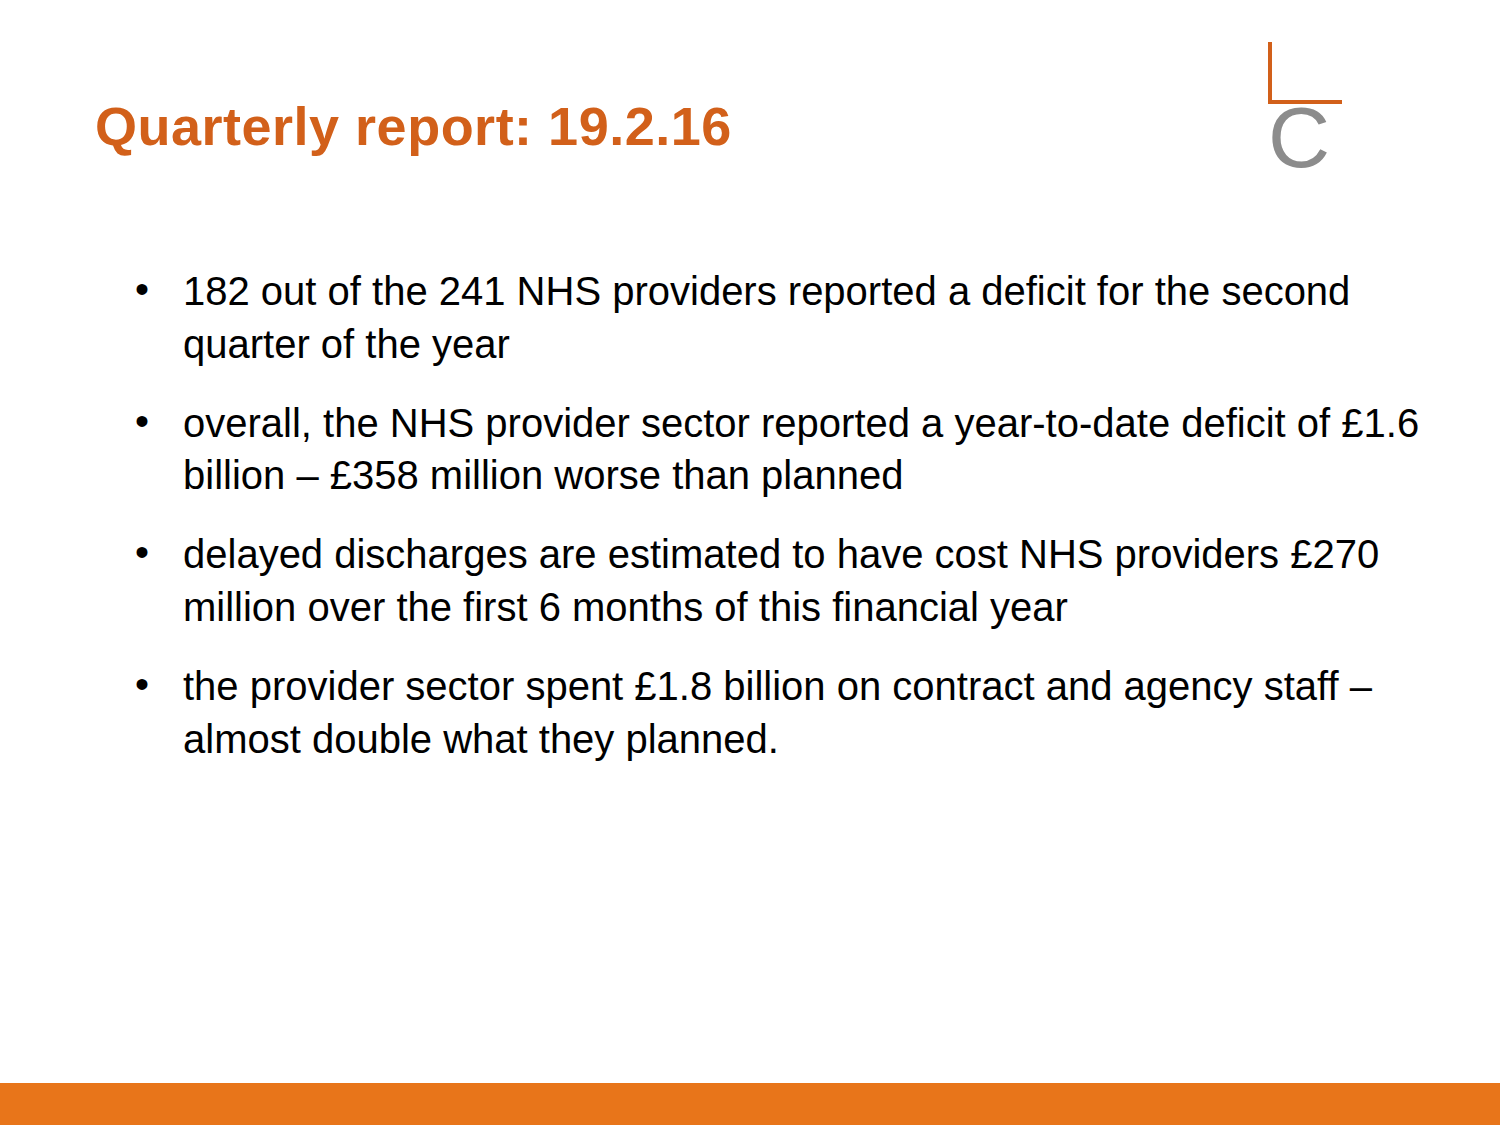C
Quarterly report: 19.2.16
182 out of the 241 NHS providers reported a deficit for the second quarter of the year
overall, the NHS provider sector reported a year-to-date deficit of £1.6 billion – £358 million worse than planned
delayed discharges are estimated to have cost NHS providers £270 million over the first 6 months of this financial year
the provider sector spent £1.8 billion on contract and agency staff – almost double what they planned.